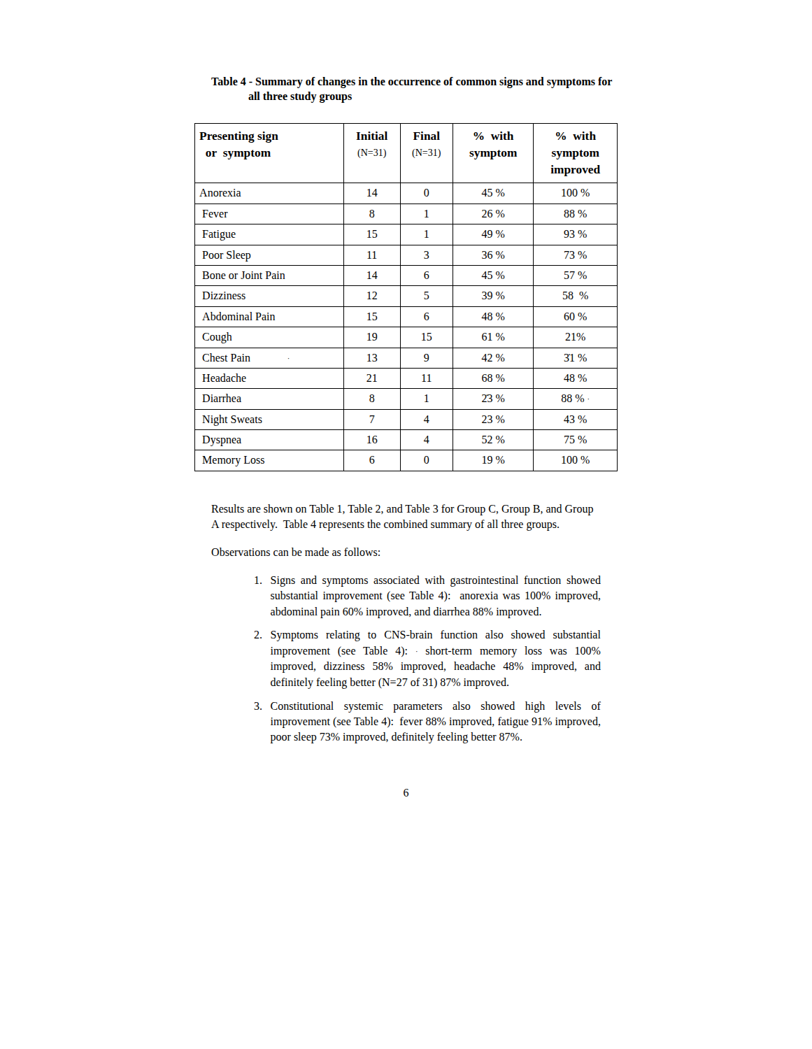Table 4 - Summary of changes in the occurrence of common signs and symptoms for all three study groups
| Presenting sign or symptom | Initial (N=31) | Final (N=31) | % with symptom | % with symptom improved |
| --- | --- | --- | --- | --- |
| Anorexia | 14 | 0 | 45 % | 100 % |
| Fever | 8 | 1 | 26 % | 88 % |
| Fatigue | 15 | 1 | 49 % | 93 % |
| Poor Sleep | 11 | 3 | 36 % | 73 % |
| Bone or Joint Pain | 14 | 6 | 45 % | 57 % |
| Dizziness | 12 | 5 | 39 % | 58 % |
| Abdominal Pain | 15 | 6 | 48 % | 60 % |
| Cough | 19 | 15 | 61 % | 21% |
| Chest Pain · | 13 | 9 | 42 % | 3̇1 % |
| Headache | 21 | 11 | 68 % | 48 % |
| Diarrhea | 8 | 1 | 2̇3 % | 88 % · |
| Night Sweats | 7 | 4 | 23 % | 43 % |
| Dyspnea | 16 | 4 | 52 % | 75 % |
| Memory Loss | 6 | 0 | 19 % | 100 % |
Results are shown on Table 1, Table 2, and Table 3 for Group C, Group B, and Group A respectively. Table 4 represents the combined summary of all three groups.
Observations can be made as follows:
Signs and symptoms associated with gastrointestinal function showed substantial improvement (see Table 4): anorexia was 100% improved, abdominal pain 60% improved, and diarrhea 88% improved.
Symptoms relating to CNS-brain function also showed substantial improvement (see Table 4): · short-term memory loss was 100% improved, dizziness 58% improved, headache 48% improved, and definitely feeling better (N=27 of 31) 87% improved.
Constitutional systemic parameters also showed high levels of improvement (see Table 4): fever 88% improved, fatigue 91% improved, poor sleep 73% improved, definitely feeling better 87%.
6